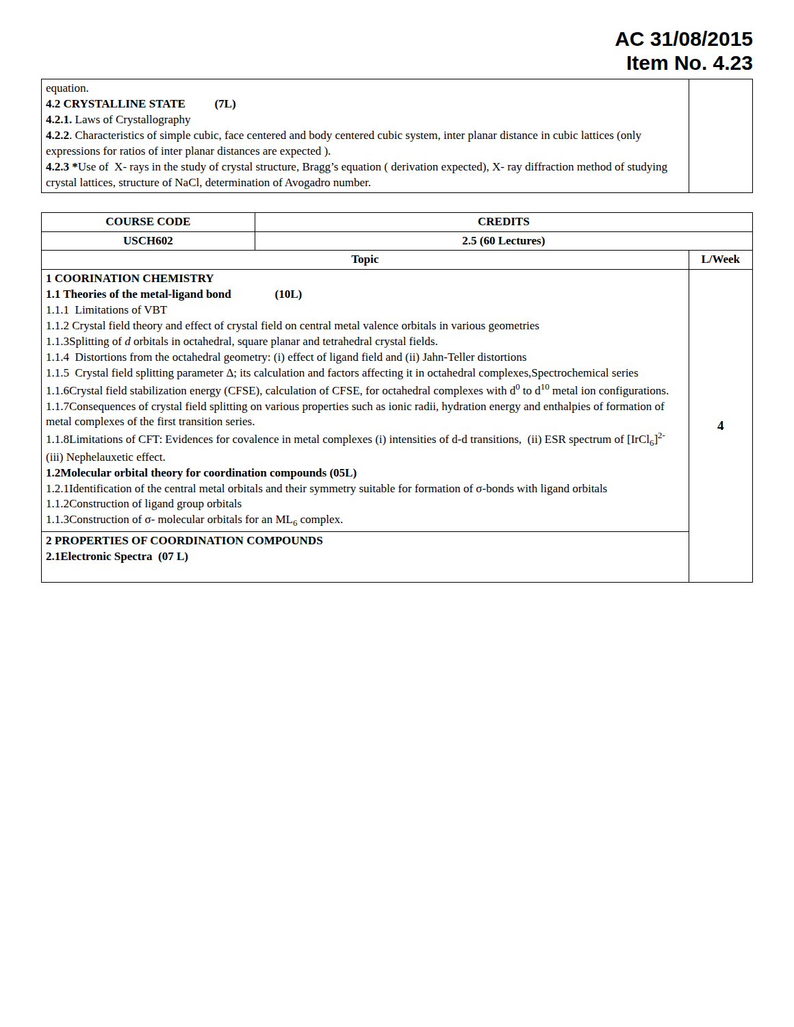AC 31/08/2015
Item No. 4.23
| equation. 4.2 CRYSTALLINE STATE (7L) 4.2.1. Laws of Crystallography 4.2.2 . Characteristics of simple cubic, face centered and body centered cubic system, inter planar distance in cubic lattices (only expressions for ratios of inter planar distances are expected ). 4.2.3 * Use of X- rays in the study of crystal structure, Bragg’s equation ( derivation expected), X- ray diffraction method of studying crystal lattices, structure of NaCl, determination of Avogadro number. | |
| COURSE CODE | CREDITS |
| USCH602 | 2.5 (60 Lectures) |
| Topic | L/Week |
| 1 COORINATION CHEMISTRY 1.1 Theories of the metal-ligand bond (10L) 1.1.1 Limitations of VBT 1.1.2 Crystal field theory and effect of crystal field on central metal valence orbitals in various geometries 1.1.3Splitting of d orbitals in octahedral, square planar and tetrahedral crystal fields. 1.1.4 Distortions from the octahedral geometry: (i) effect of ligand field and (ii) Jahn-Teller distortions 1.1.5 Crystal field splitting parameter Δ; its calculation and factors affecting it in octahedral complexes,Spectrochemical series 1.1.6Crystal field stabilization energy (CFSE), calculation of CFSE, for octahedral complexes with d 0 to d 10 metal ion configurations. 1.1.7Consequences of crystal field splitting on various properties such as ionic radii, hydration energy and enthalpies of formation of metal complexes of the first transition series. 1.1.8Limitations of CFT: Evidences for covalence in metal complexes (i) intensities of d-d transitions, (ii) ESR spectrum of [IrCl 6 ] 2- (iii) Nephelauxetic effect. 1.2Molecular orbital theory for coordination compounds (05L) 1.2.1Identification of the central metal orbitals and their symmetry suitable for formation of σ-bonds with ligand orbitals 1.1.2Construction of ligand group orbitals 1.1.3Construction of σ- molecular orbitals for an ML 6 complex. | 4 |
| 2 PROPERTIES OF COORDINATION COMPOUNDS 2.1Electronic Spectra (07 L) |